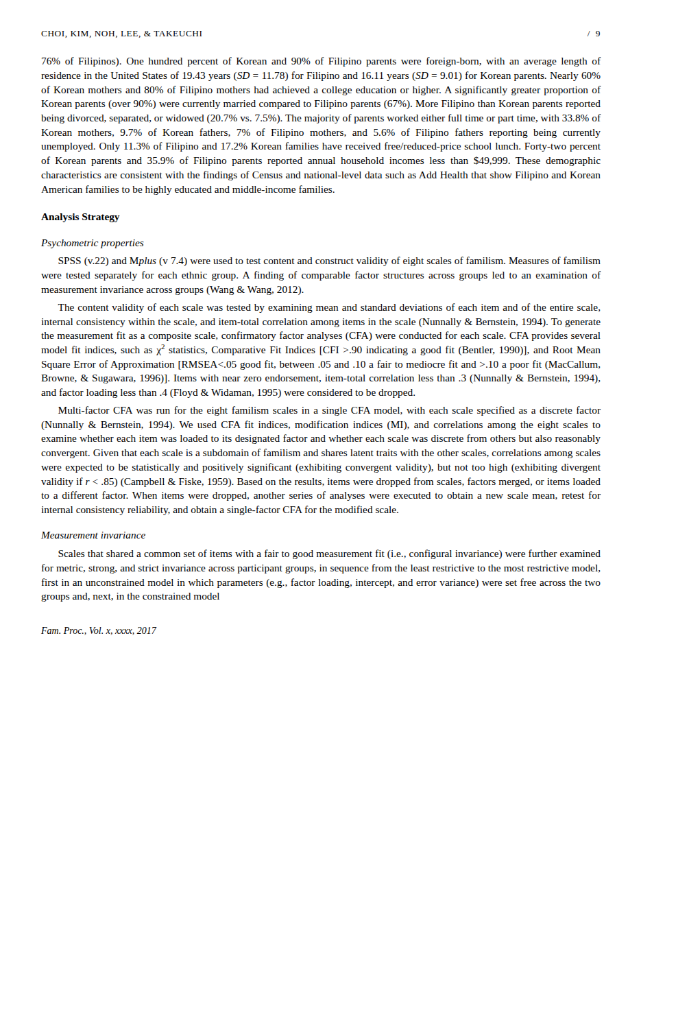Choi, Kim, Noh, Lee, & Takeuchi / 9
76% of Filipinos). One hundred percent of Korean and 90% of Filipino parents were foreign-born, with an average length of residence in the United States of 19.43 years (SD = 11.78) for Filipino and 16.11 years (SD = 9.01) for Korean parents. Nearly 60% of Korean mothers and 80% of Filipino mothers had achieved a college education or higher. A significantly greater proportion of Korean parents (over 90%) were currently married compared to Filipino parents (67%). More Filipino than Korean parents reported being divorced, separated, or widowed (20.7% vs. 7.5%). The majority of parents worked either full time or part time, with 33.8% of Korean mothers, 9.7% of Korean fathers, 7% of Filipino mothers, and 5.6% of Filipino fathers reporting being currently unemployed. Only 11.3% of Filipino and 17.2% Korean families have received free/reduced-price school lunch. Forty-two percent of Korean parents and 35.9% of Filipino parents reported annual household incomes less than $49,999. These demographic characteristics are consistent with the findings of Census and national-level data such as Add Health that show Filipino and Korean American families to be highly educated and middle-income families.
Analysis Strategy
Psychometric properties
SPSS (v.22) and Mplus (v 7.4) were used to test content and construct validity of eight scales of familism. Measures of familism were tested separately for each ethnic group. A finding of comparable factor structures across groups led to an examination of measurement invariance across groups (Wang & Wang, 2012).
The content validity of each scale was tested by examining mean and standard deviations of each item and of the entire scale, internal consistency within the scale, and item-total correlation among items in the scale (Nunnally & Bernstein, 1994). To generate the measurement fit as a composite scale, confirmatory factor analyses (CFA) were conducted for each scale. CFA provides several model fit indices, such as χ2 statistics, Comparative Fit Indices [CFI >.90 indicating a good fit (Bentler, 1990)], and Root Mean Square Error of Approximation [RMSEA<.05 good fit, between .05 and .10 a fair to mediocre fit and >.10 a poor fit (MacCallum, Browne, & Sugawara, 1996)]. Items with near zero endorsement, item-total correlation less than .3 (Nunnally & Bernstein, 1994), and factor loading less than .4 (Floyd & Widaman, 1995) were considered to be dropped.
Multi-factor CFA was run for the eight familism scales in a single CFA model, with each scale specified as a discrete factor (Nunnally & Bernstein, 1994). We used CFA fit indices, modification indices (MI), and correlations among the eight scales to examine whether each item was loaded to its designated factor and whether each scale was discrete from others but also reasonably convergent. Given that each scale is a subdomain of familism and shares latent traits with the other scales, correlations among scales were expected to be statistically and positively significant (exhibiting convergent validity), but not too high (exhibiting divergent validity if r < .85) (Campbell & Fiske, 1959). Based on the results, items were dropped from scales, factors merged, or items loaded to a different factor. When items were dropped, another series of analyses were executed to obtain a new scale mean, retest for internal consistency reliability, and obtain a single-factor CFA for the modified scale.
Measurement invariance
Scales that shared a common set of items with a fair to good measurement fit (i.e., configural invariance) were further examined for metric, strong, and strict invariance across participant groups, in sequence from the least restrictive to the most restrictive model, first in an unconstrained model in which parameters (e.g., factor loading, intercept, and error variance) were set free across the two groups and, next, in the constrained model
Fam. Proc., Vol. x, xxxx, 2017